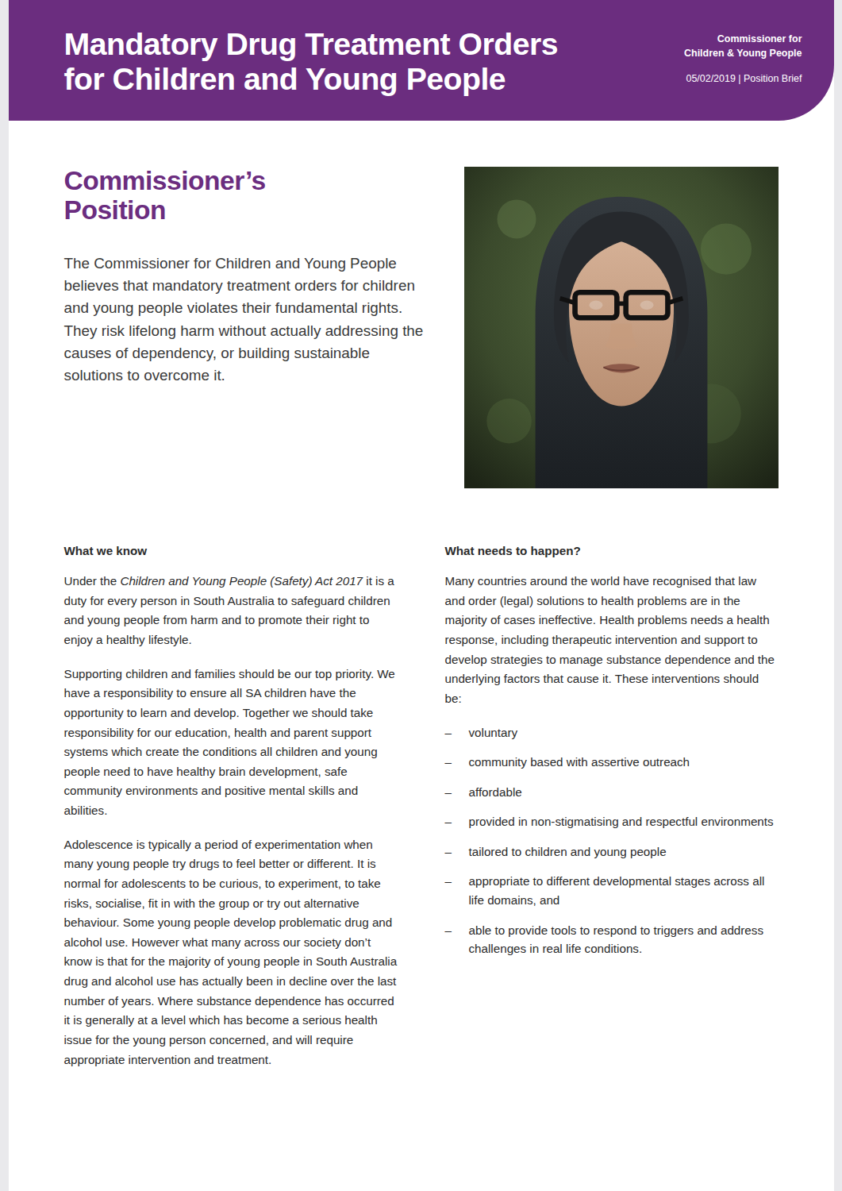Mandatory Drug Treatment Orders
for Children and Young People
Commissioner for
Children & Young People
05/02/2019 | Position Brief
Commissioner’s
Position
The Commissioner for Children and Young People believes that mandatory treatment orders for children and young people violates their fundamental rights. They risk lifelong harm without actually addressing the causes of dependency, or building sustainable solutions to overcome it.
What we know
Under the Children and Young People (Safety) Act 2017 it is a duty for every person in South Australia to safeguard children and young people from harm and to promote their right to enjoy a healthy lifestyle.
Supporting children and families should be our top priority. We have a responsibility to ensure all SA children have the opportunity to learn and develop. Together we should take responsibility for our education, health and parent support systems which create the conditions all children and young people need to have healthy brain development, safe community environments and positive mental skills and abilities.
Adolescence is typically a period of experimentation when many young people try drugs to feel better or different. It is normal for adolescents to be curious, to experiment, to take risks, socialise, fit in with the group or try out alternative behaviour. Some young people develop problematic drug and alcohol use. However what many across our society don’t know is that for the majority of young people in South Australia drug and alcohol use has actually been in decline over the last number of years. Where substance dependence has occurred it is generally at a level which has become a serious health issue for the young person concerned, and will require appropriate intervention and treatment.
What needs to happen?
Many countries around the world have recognised that law and order (legal) solutions to health problems are in the majority of cases ineffective. Health problems needs a health response, including therapeutic intervention and support to develop strategies to manage substance dependence and the underlying factors that cause it. These interventions should be:
voluntary
community based with assertive outreach
affordable
provided in non-stigmatising and respectful environments
tailored to children and young people
appropriate to different developmental stages across all life domains, and
able to provide tools to respond to triggers and address challenges in real life conditions.